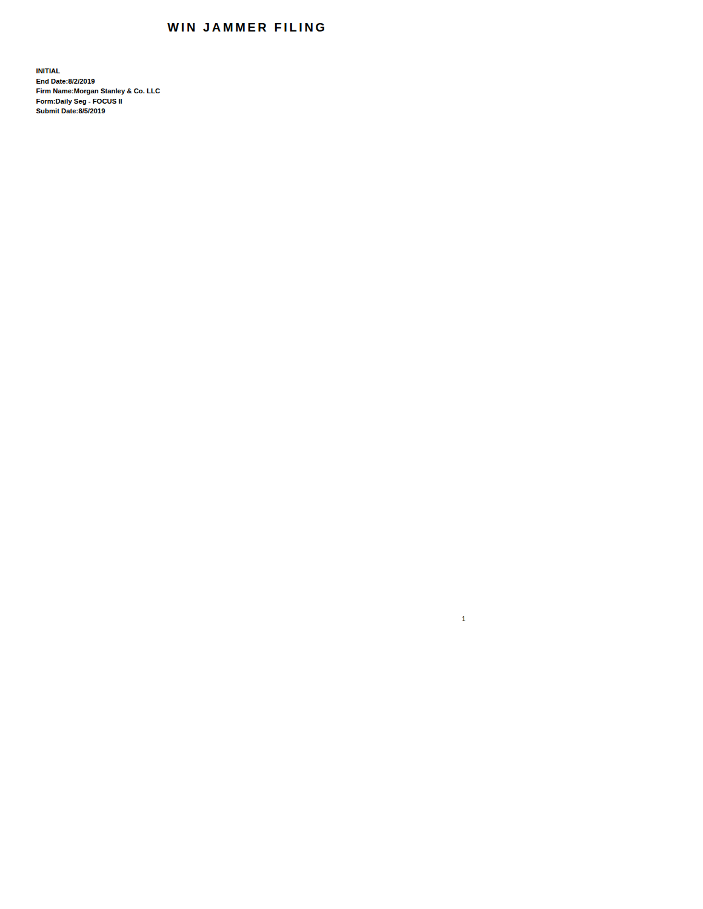WIN JAMMER FILING
INITIAL
End Date:8/2/2019
Firm Name:Morgan Stanley & Co. LLC
Form:Daily Seg - FOCUS II
Submit Date:8/5/2019
1